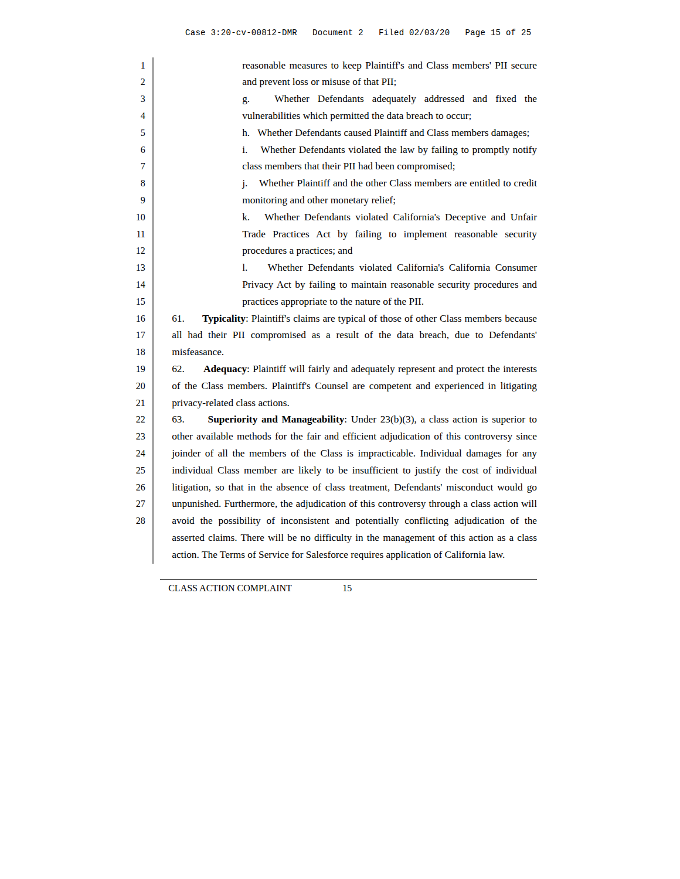Case 3:20-cv-00812-DMR Document 2 Filed 02/03/20 Page 15 of 25
1
2
3
4
5
6
7
8
9
10
11
12
13
14
15
16
17
18
19
20
21
22
23
24
25
26
27
28
reasonable measures to keep Plaintiff's and Class members' PII secure and prevent loss or misuse of that PII;
g. Whether Defendants adequately addressed and fixed the vulnerabilities which permitted the data breach to occur;
h. Whether Defendants caused Plaintiff and Class members damages;
i. Whether Defendants violated the law by failing to promptly notify class members that their PII had been compromised;
j. Whether Plaintiff and the other Class members are entitled to credit monitoring and other monetary relief;
k. Whether Defendants violated California's Deceptive and Unfair Trade Practices Act by failing to implement reasonable security procedures a practices; and
l. Whether Defendants violated California's California Consumer Privacy Act by failing to maintain reasonable security procedures and practices appropriate to the nature of the PII.
61. Typicality: Plaintiff's claims are typical of those of other Class members because all had their PII compromised as a result of the data breach, due to Defendants' misfeasance.
62. Adequacy: Plaintiff will fairly and adequately represent and protect the interests of the Class members. Plaintiff's Counsel are competent and experienced in litigating privacy-related class actions.
63. Superiority and Manageability: Under 23(b)(3), a class action is superior to other available methods for the fair and efficient adjudication of this controversy since joinder of all the members of the Class is impracticable. Individual damages for any individual Class member are likely to be insufficient to justify the cost of individual litigation, so that in the absence of class treatment, Defendants' misconduct would go unpunished. Furthermore, the adjudication of this controversy through a class action will avoid the possibility of inconsistent and potentially conflicting adjudication of the asserted claims. There will be no difficulty in the management of this action as a class action. The Terms of Service for Salesforce requires application of California law.
CLASS ACTION COMPLAINT 15